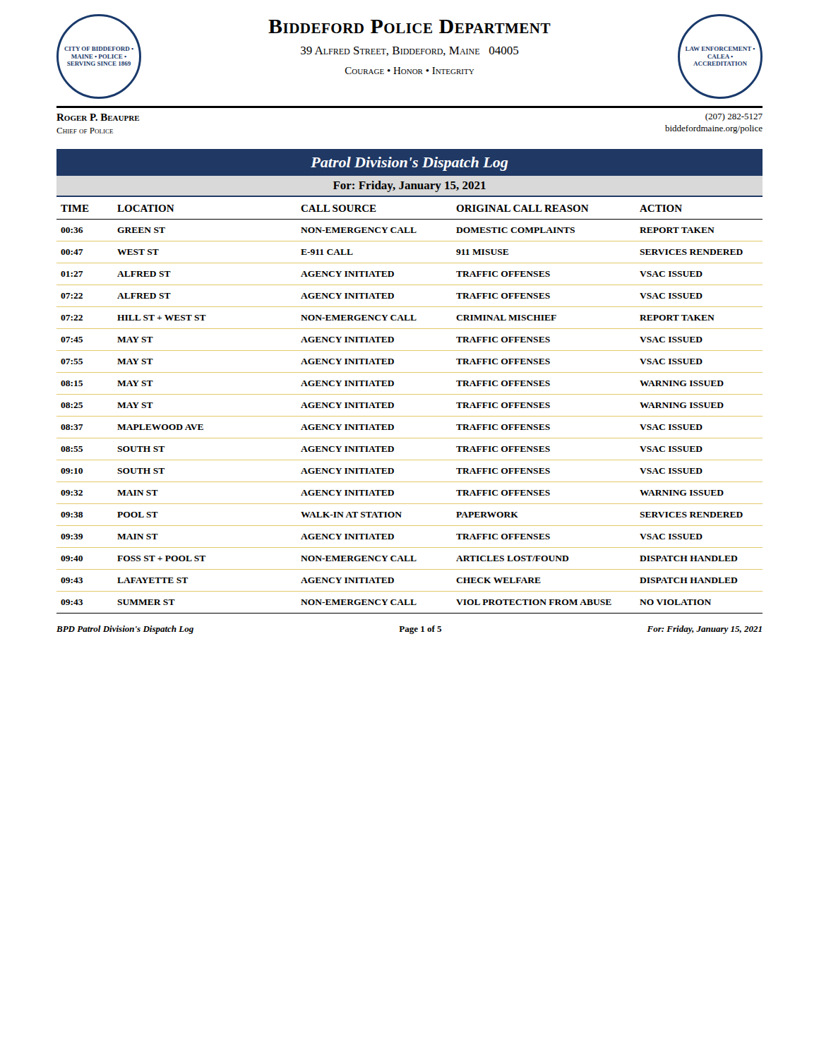City of Biddeford • Maine • Police • Serving Since 1869
Biddeford Police Department
39 Alfred Street, Biddeford, Maine 04005
Courage • Honor • Integrity
Law Enforcement • CALEA • Accreditation
Roger P. Beaupre
Chief of Police
(207) 282-5127
biddefordmaine.org/police
Patrol Division's Dispatch Log
For: Friday, January 15, 2021
| TIME | LOCATION | CALL SOURCE | ORIGINAL CALL REASON | ACTION |
| --- | --- | --- | --- | --- |
| 00:36 | GREEN ST | NON-EMERGENCY CALL | DOMESTIC COMPLAINTS | REPORT TAKEN |
| 00:47 | WEST ST | E-911 CALL | 911 MISUSE | SERVICES RENDERED |
| 01:27 | ALFRED ST | AGENCY INITIATED | TRAFFIC OFFENSES | VSAC ISSUED |
| 07:22 | ALFRED ST | AGENCY INITIATED | TRAFFIC OFFENSES | VSAC ISSUED |
| 07:22 | HILL ST + WEST ST | NON-EMERGENCY CALL | CRIMINAL MISCHIEF | REPORT TAKEN |
| 07:45 | MAY ST | AGENCY INITIATED | TRAFFIC OFFENSES | VSAC ISSUED |
| 07:55 | MAY ST | AGENCY INITIATED | TRAFFIC OFFENSES | VSAC ISSUED |
| 08:15 | MAY ST | AGENCY INITIATED | TRAFFIC OFFENSES | WARNING ISSUED |
| 08:25 | MAY ST | AGENCY INITIATED | TRAFFIC OFFENSES | WARNING ISSUED |
| 08:37 | MAPLEWOOD AVE | AGENCY INITIATED | TRAFFIC OFFENSES | VSAC ISSUED |
| 08:55 | SOUTH ST | AGENCY INITIATED | TRAFFIC OFFENSES | VSAC ISSUED |
| 09:10 | SOUTH ST | AGENCY INITIATED | TRAFFIC OFFENSES | VSAC ISSUED |
| 09:32 | MAIN ST | AGENCY INITIATED | TRAFFIC OFFENSES | WARNING ISSUED |
| 09:38 | POOL ST | WALK-IN AT STATION | PAPERWORK | SERVICES RENDERED |
| 09:39 | MAIN ST | AGENCY INITIATED | TRAFFIC OFFENSES | VSAC ISSUED |
| 09:40 | FOSS ST + POOL ST | NON-EMERGENCY CALL | ARTICLES LOST/FOUND | DISPATCH HANDLED |
| 09:43 | LAFAYETTE ST | AGENCY INITIATED | CHECK WELFARE | DISPATCH HANDLED |
| 09:43 | SUMMER ST | NON-EMERGENCY CALL | VIOL PROTECTION FROM ABUSE | NO VIOLATION |
BPD Patrol Division's Dispatch Log
Page 1 of 5
For: Friday, January 15, 2021